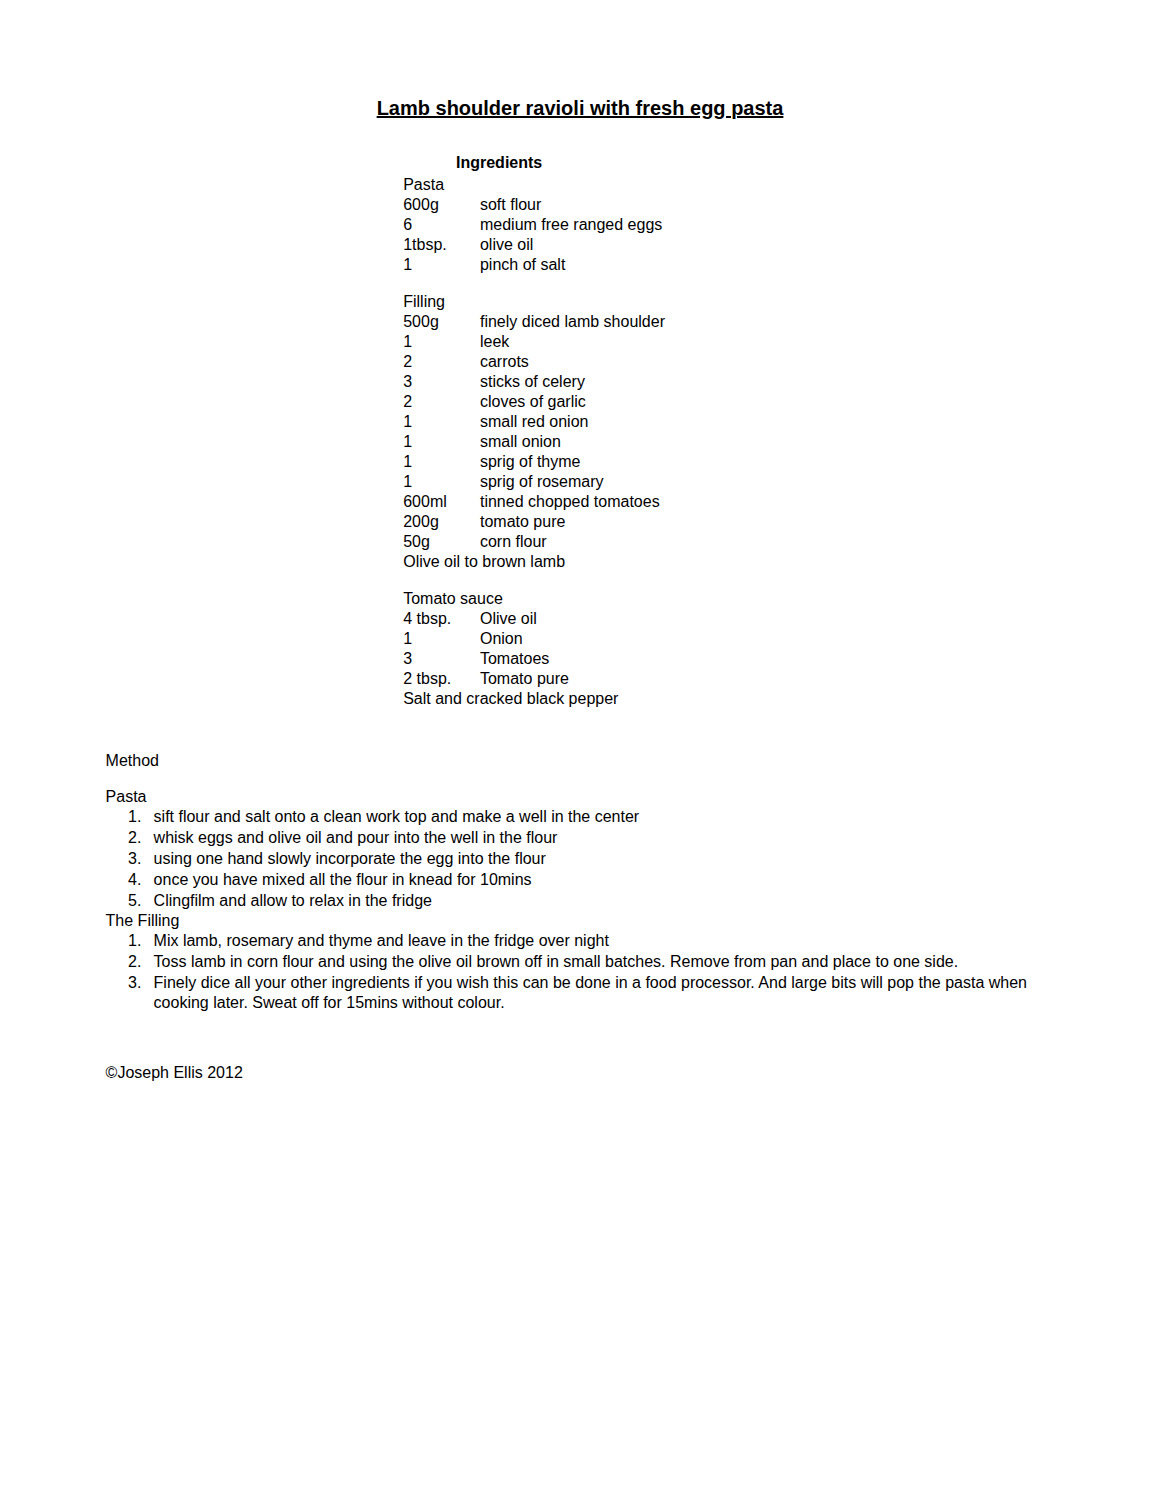Lamb shoulder ravioli with fresh egg pasta
Ingredients
Pasta
| 600g | soft flour |
| 6 | medium free ranged eggs |
| 1tbsp. | olive oil |
| 1 | pinch of salt |
Filling
| 500g | finely diced lamb shoulder |
| 1 | leek |
| 2 | carrots |
| 3 | sticks of celery |
| 2 | cloves of garlic |
| 1 | small red onion |
| 1 | small onion |
| 1 | sprig of thyme |
| 1 | sprig of rosemary |
| 600ml | tinned chopped tomatoes |
| 200g | tomato pure |
| 50g | corn flour |
Olive oil to brown lamb
Tomato sauce
| 4 tbsp. | Olive oil |
| 1 | Onion |
| 3 | Tomatoes |
| 2 tbsp. | Tomato pure |
Salt and cracked black pepper
Method
Pasta
sift flour and salt onto a clean work top and make a well in the center
whisk eggs and olive oil and pour into the well in the flour
using one hand slowly incorporate the egg into the flour
once you have mixed all the flour in knead for 10mins
Clingfilm and allow to relax in the fridge
The Filling
Mix lamb, rosemary and thyme and leave in the fridge over night
Toss lamb in corn flour and using the olive oil brown off in small batches. Remove from pan and place to one side.
Finely dice all your other ingredients if you wish this can be done in a food processor. And large bits will pop the pasta when cooking later. Sweat off for 15mins without colour.
©Joseph Ellis 2012